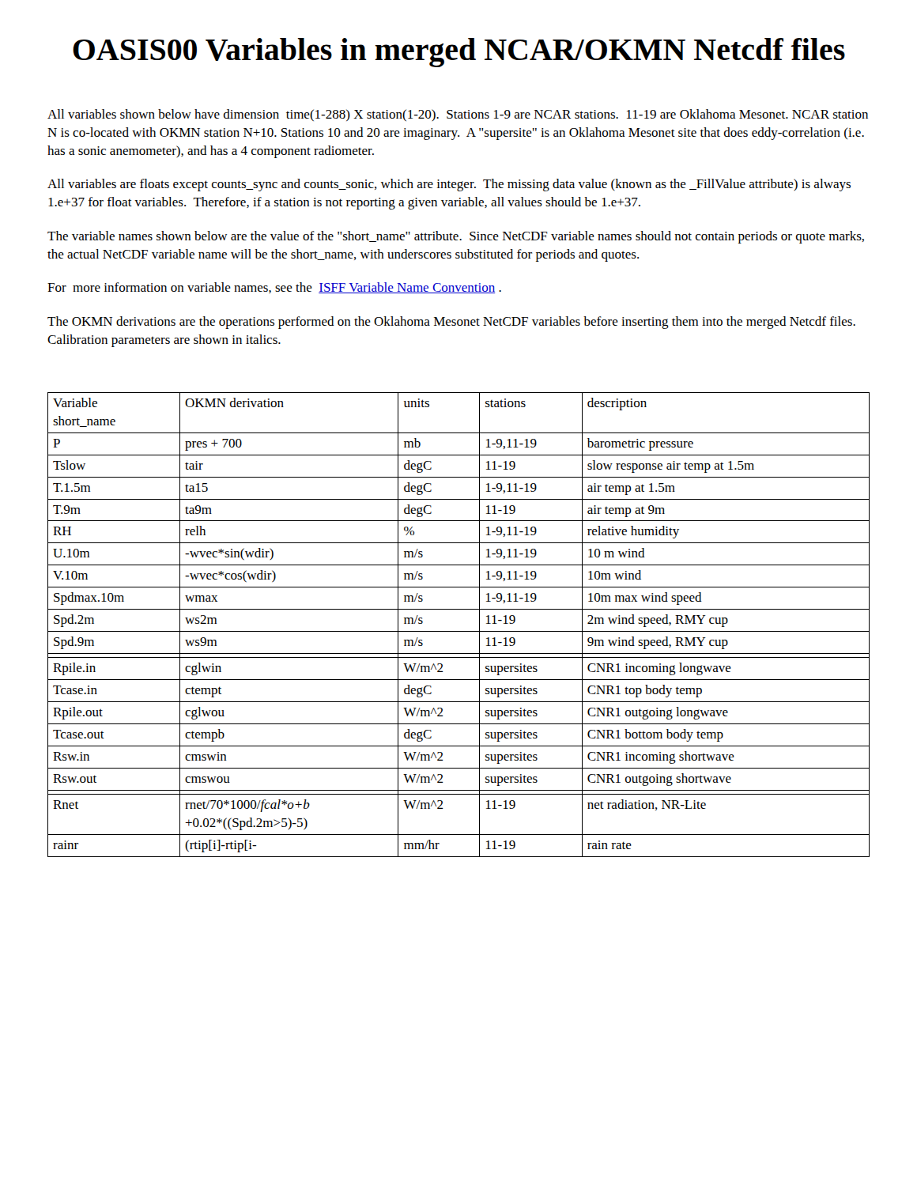OASIS00 Variables in merged NCAR/OKMN Netcdf files
All variables shown below have dimension time(1-288) X station(1-20). Stations 1-9 are NCAR stations. 11-19 are Oklahoma Mesonet. NCAR station N is co-located with OKMN station N+10. Stations 10 and 20 are imaginary. A "supersite" is an Oklahoma Mesonet site that does eddy-correlation (i.e. has a sonic anemometer), and has a 4 component radiometer.
All variables are floats except counts_sync and counts_sonic, which are integer. The missing data value (known as the _FillValue attribute) is always 1.e+37 for float variables. Therefore, if a station is not reporting a given variable, all values should be 1.e+37.
The variable names shown below are the value of the "short_name" attribute. Since NetCDF variable names should not contain periods or quote marks, the actual NetCDF variable name will be the short_name, with underscores substituted for periods and quotes.
For more information on variable names, see the ISFF Variable Name Convention .
The OKMN derivations are the operations performed on the Oklahoma Mesonet NetCDF variables before inserting them into the merged Netcdf files. Calibration parameters are shown in italics.
| Variable short_name | OKMN derivation | units | stations | description |
| P | pres + 700 | mb | 1-9,11-19 | barometric pressure |
| Tslow | tair | degC | 11-19 | slow response air temp at 1.5m |
| T.1.5m | ta15 | degC | 1-9,11-19 | air temp at 1.5m |
| T.9m | ta9m | degC | 11-19 | air temp at 9m |
| RH | relh | % | 1-9,11-19 | relative humidity |
| U.10m | -wvec*sin(wdir) | m/s | 1-9,11-19 | 10 m wind |
| V.10m | -wvec*cos(wdir) | m/s | 1-9,11-19 | 10m wind |
| Spdmax.10m | wmax | m/s | 1-9,11-19 | 10m max wind speed |
| Spd.2m | ws2m | m/s | 11-19 | 2m wind speed, RMY cup |
| Spd.9m | ws9m | m/s | 11-19 | 9m wind speed, RMY cup |
| Rpile.in | cglwin | W/m^2 | supersites | CNR1 incoming longwave |
| Tcase.in | ctempt | degC | supersites | CNR1 top body temp |
| Rpile.out | cglwou | W/m^2 | supersites | CNR1 outgoing longwave |
| Tcase.out | ctempb | degC | supersites | CNR1 bottom body temp |
| Rsw.in | cmswin | W/m^2 | supersites | CNR1 incoming shortwave |
| Rsw.out | cmswou | W/m^2 | supersites | CNR1 outgoing shortwave |
| Rnet | rnet/70*1000/ fcal*o+b +0.02*((Spd.2m>5)-5) | W/m^2 | 11-19 | net radiation, NR-Lite |
| rainr | (rtip[i]-rtip[i- | mm/hr | 11-19 | rain rate |